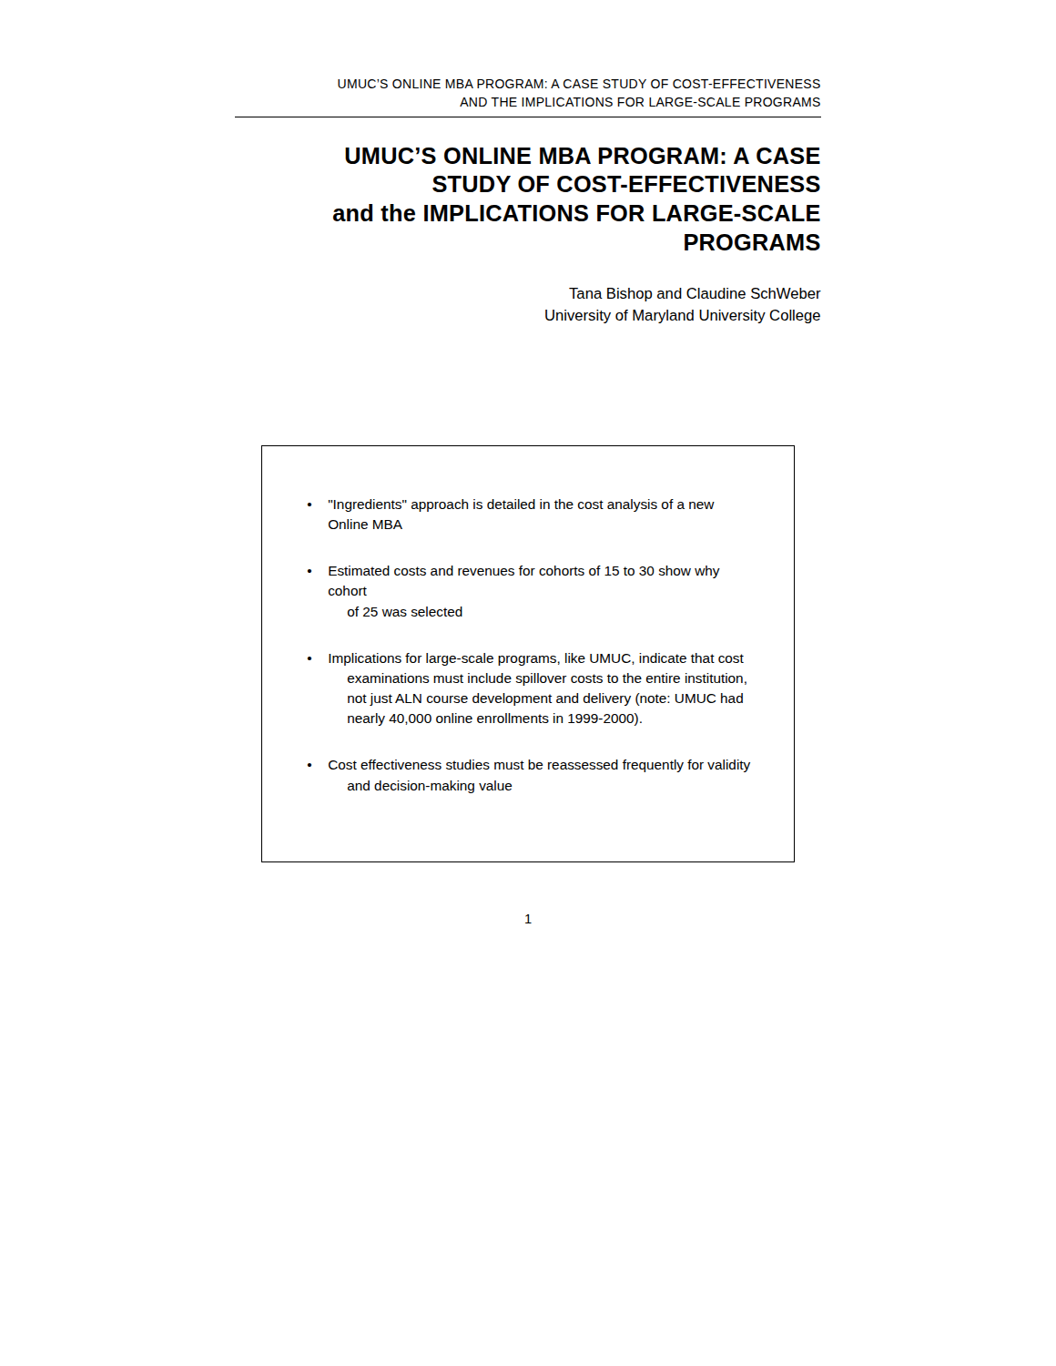UMUC’S ONLINE MBA PROGRAM: A CASE STUDY OF COST-EFFECTIVENESS
AND THE IMPLICATIONS FOR LARGE-SCALE PROGRAMS
UMUC’S ONLINE MBA PROGRAM: A CASE
STUDY OF COST-EFFECTIVENESS
and the IMPLICATIONS FOR LARGE-SCALE
PROGRAMS
Tana Bishop and Claudine SchWeber
University of Maryland University College
"Ingredients" approach is detailed in the cost analysis of a new Online MBA
Estimated costs and revenues for cohorts of 15 to 30 show why cohortof 25 was selected
Implications for large-scale programs, like UMUC, indicate that costexaminations must include spillover costs to the entire institution, not just ALN course development and delivery (note: UMUC had nearly 40,000 online enrollments in 1999-2000).
Cost effectiveness studies must be reassessed frequently for validityand decision-making value
1